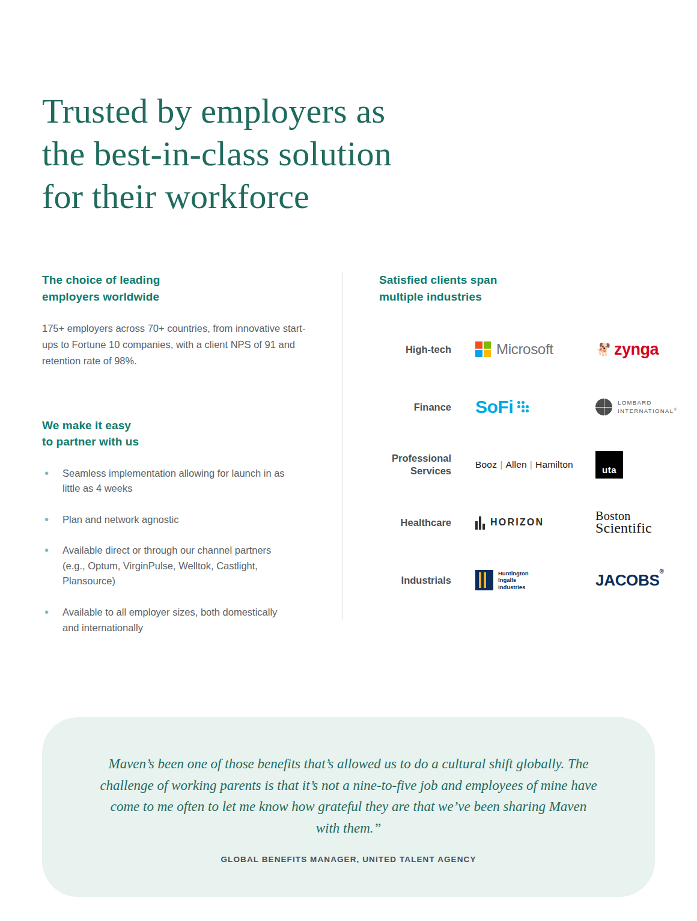Trusted by employers as
the best-in-class solution
for their workforce
The choice of leading
employers worldwide
175+ employers across 70+ countries, from innovative start-ups to Fortune 10 companies, with a client NPS of 91 and retention rate of 98%.
We make it easy
to partner with us
Seamless implementation allowing for launch in as little as 4 weeks
Plan and network agnostic
Available direct or through our channel partners (e.g., Optum, VirginPulse, Welltok, Castlight, Plansource)
Available to all employer sizes, both domestically and internationally
Satisfied clients span
multiple industries
High-tech
Microsoft
🐕 zynga
Finance
SoFi
Lombard
International®
Professional
Services
Booz|Allen|Hamilton
uta
Healthcare
HORIZON
Boston Scientific
Industrials
Huntington
Ingalls
Industries
JACOBS®
Maven’s been one of those benefits that’s allowed us to do a cultural shift globally. The challenge of working parents is that it’s not a nine-to-five job and employees of mine have come to me often to let me know how grateful they are that we’ve been sharing Maven with them.”
Global Benefits Manager, United Talent Agency